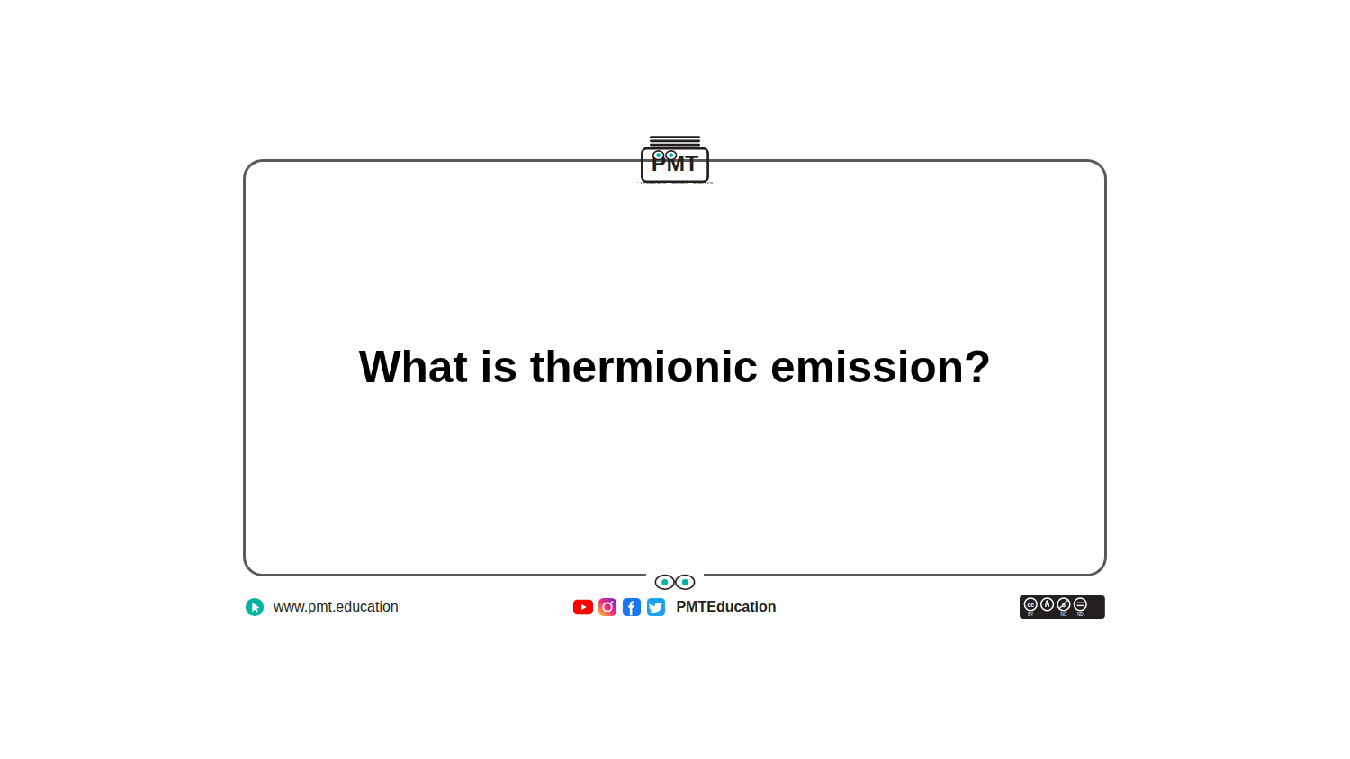PMT • resources • tuition • courses
What is thermionic emission?
www.pmt.education
PMTEducation
cc $ BY NC ND